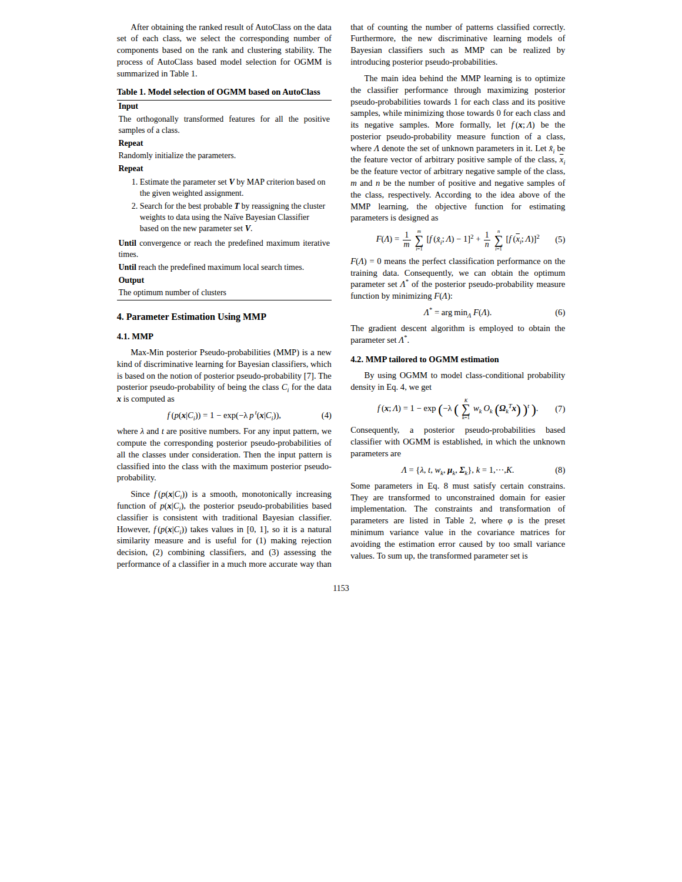After obtaining the ranked result of AutoClass on the data set of each class, we select the corresponding number of components based on the rank and clustering stability. The process of AutoClass based model selection for OGMM is summarized in Table 1.
Table 1. Model selection of OGMM based on AutoClass
| Input |
| The orthogonally transformed features for all the positive samples of a class. |
| Repeat |
| Randomly initialize the parameters. |
| Repeat |
| Estimate the parameter set V by MAP criterion based on the given weighted assignment. Search for the best probable T by reassigning the cluster weights to data using the Naïve Bayesian Classifier based on the new parameter set V . |
| Until convergence or reach the predefined maximum iterative times. |
| Until reach the predefined maximum local search times. |
| Output |
| The optimum number of clusters |
4. Parameter Estimation Using MMP
4.1. MMP
Max-Min posterior Pseudo-probabilities (MMP) is a new kind of discriminative learning for Bayesian classifiers, which is based on the notion of posterior pseudo-probability [7]. The posterior pseudo-probability of being the class Ci for the data x is computed as
f (p(x|Ci)) = 1 − exp(−λ p t(x|Ci)), (4)
where λ and t are positive numbers. For any input pattern, we compute the corresponding posterior pseudo-probabilities of all the classes under consideration. Then the input pattern is classified into the class with the maximum posterior pseudo-probability.
Since f (p(x|Ci)) is a smooth, monotonically increasing function of p(x|Ci), the posterior pseudo-probabilities based classifier is consistent with traditional Bayesian classifier. However, f (p(x|Ci)) takes values in [0, 1], so it is a natural similarity measure and is useful for (1) making rejection decision, (2) combining classifiers, and (3) assessing the performance of a classifier in a much more accurate way than that of counting the number of patterns classified correctly. Furthermore, the new discriminative learning models of Bayesian classifiers such as MMP can be realized by introducing posterior pseudo-probabilities.
The main idea behind the MMP learning is to optimize the classifier performance through maximizing posterior pseudo-probabilities towards 1 for each class and its positive samples, while minimizing those towards 0 for each class and its negative samples. More formally, let f (x; Λ) be the posterior pseudo-probability measure function of a class, where Λ denote the set of unknown parameters in it. Let x̂i be the feature vector of arbitrary positive sample of the class, xi be the feature vector of arbitrary negative sample of the class, m and n be the number of positive and negative samples of the class, respectively. According to the idea above of the MMP learning, the objective function for estimating parameters is designed as
F(Λ) = 1 m m∑i=1 [f (x̂i; Λ) − 1]2 + 1 n n∑i=1 [f (xi; Λ)]2 (5)
F(Λ) = 0 means the perfect classification performance on the training data. Consequently, we can obtain the optimum parameter set Λ* of the posterior pseudo-probability measure function by minimizing F(Λ):
Λ* = arg minΛ F(Λ). (6)
The gradient descent algorithm is employed to obtain the parameter set Λ*.
4.2. MMP tailored to OGMM estimation
By using OGMM to model class-conditional probability density in Eq. 4, we get
f (x; Λ) = 1 − exp (−λ ( K∑k=1 wk Ok (ΩkTx) )t ). (7)
Consequently, a posterior pseudo-probabilities based classifier with OGMM is established, in which the unknown parameters are
Λ = {λ, t, wk, μk, Σk}, k = 1,···,K. (8)
Some parameters in Eq. 8 must satisfy certain constrains. They are transformed to unconstrained domain for easier implementation. The constraints and transformation of parameters are listed in Table 2, where φ is the preset minimum variance value in the covariance matrices for avoiding the estimation error caused by too small variance values. To sum up, the transformed parameter set is
1153